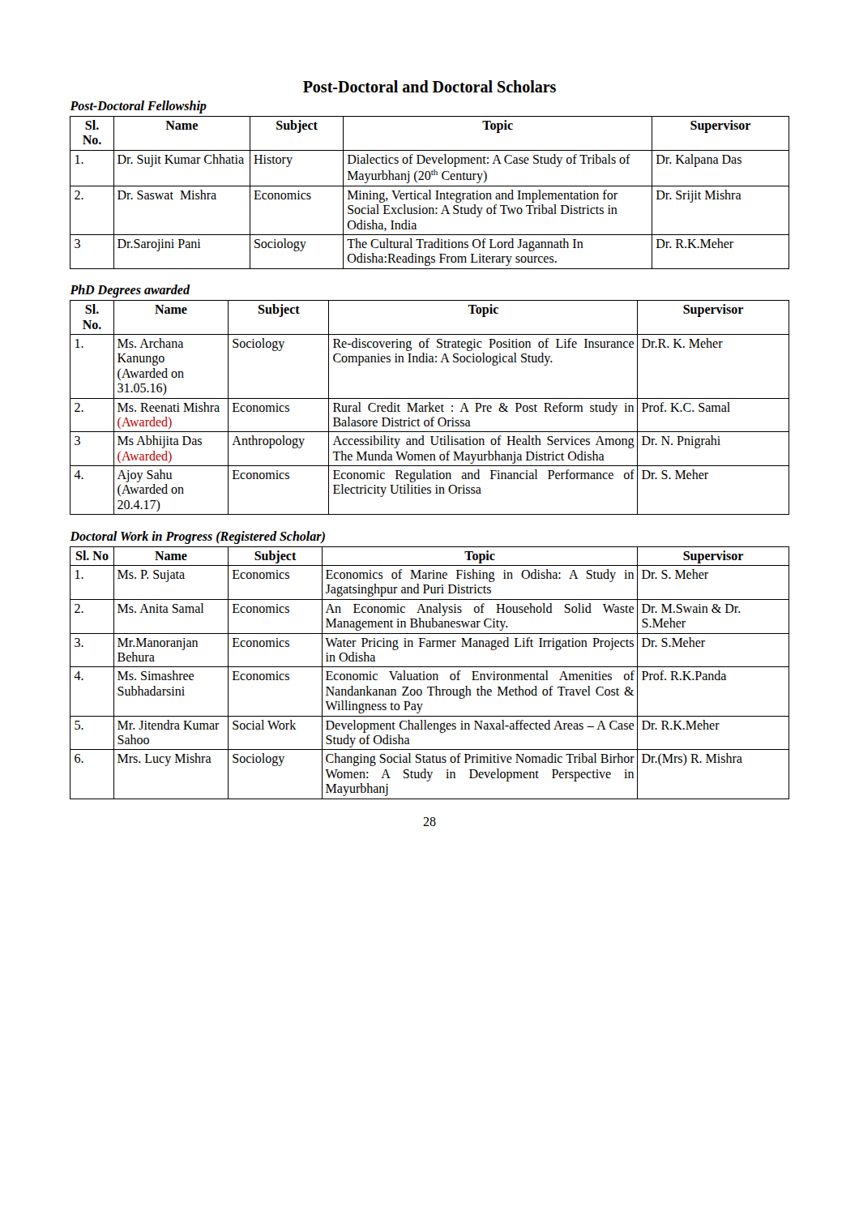Post-Doctoral and Doctoral Scholars
Post-Doctoral Fellowship
| Sl. No. | Name | Subject | Topic | Supervisor |
| --- | --- | --- | --- | --- |
| 1. | Dr. Sujit Kumar Chhatia | History | Dialectics of Development: A Case Study of Tribals of Mayurbhanj (20 th Century) | Dr. Kalpana Das |
| 2. | Dr. Saswat Mishra | Economics | Mining, Vertical Integration and Implementation for Social Exclusion: A Study of Two Tribal Districts in Odisha, India | Dr. Srijit Mishra |
| 3 | Dr.Sarojini Pani | Sociology | The Cultural Traditions Of Lord Jagannath In Odisha:Readings From Literary sources. | Dr. R.K.Meher |
PhD Degrees awarded
| Sl. No. | Name | Subject | Topic | Supervisor |
| --- | --- | --- | --- | --- |
| 1. | Ms. Archana Kanungo (Awarded on 31.05.16) | Sociology | Re-discovering of Strategic Position of Life Insurance Companies in India: A Sociological Study. | Dr.R. K. Meher |
| 2. | Ms. Reenati Mishra (Awarded) | Economics | Rural Credit Market : A Pre & Post Reform study in Balasore District of Orissa | Prof. K.C. Samal |
| 3 | Ms Abhijita Das (Awarded) | Anthropology | Accessibility and Utilisation of Health Services Among The Munda Women of Mayurbhanja District Odisha | Dr. N. Pnigrahi |
| 4. | Ajoy Sahu (Awarded on 20.4.17) | Economics | Economic Regulation and Financial Performance of Electricity Utilities in Orissa | Dr. S. Meher |
Doctoral Work in Progress (Registered Scholar)
| Sl. No | Name | Subject | Topic | Supervisor |
| --- | --- | --- | --- | --- |
| 1. | Ms. P. Sujata | Economics | Economics of Marine Fishing in Odisha: A Study in Jagatsinghpur and Puri Districts | Dr. S. Meher |
| 2. | Ms. Anita Samal | Economics | An Economic Analysis of Household Solid Waste Management in Bhubaneswar City. | Dr. M.Swain & Dr. S.Meher |
| 3. | Mr.Manoranjan Behura | Economics | Water Pricing in Farmer Managed Lift Irrigation Projects in Odisha | Dr. S.Meher |
| 4. | Ms. Simashree Subhadarsini | Economics | Economic Valuation of Environmental Amenities of Nandankanan Zoo Through the Method of Travel Cost & Willingness to Pay | Prof. R.K.Panda |
| 5. | Mr. Jitendra Kumar Sahoo | Social Work | Development Challenges in Naxal-affected Areas – A Case Study of Odisha | Dr. R.K.Meher |
| 6. | Mrs. Lucy Mishra | Sociology | Changing Social Status of Primitive Nomadic Tribal Birhor Women: A Study in Development Perspective in Mayurbhanj | Dr.(Mrs) R. Mishra |
28